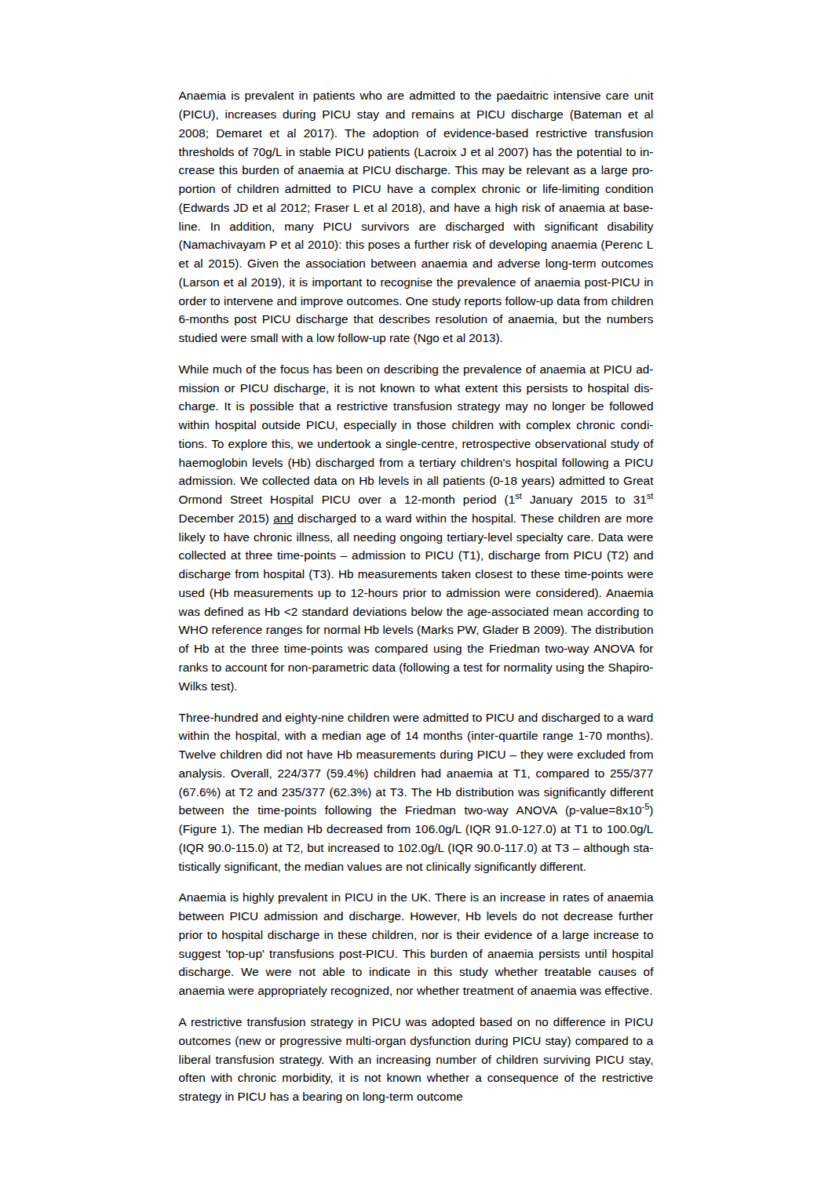Anaemia is prevalent in patients who are admitted to the paedaitric intensive care unit (PICU), increases during PICU stay and remains at PICU discharge (Bateman et al 2008; Demaret et al 2017). The adoption of evidence-based restrictive transfusion thresholds of 70g/L in stable PICU patients (Lacroix J et al 2007) has the potential to increase this burden of anaemia at PICU discharge. This may be relevant as a large proportion of children admitted to PICU have a complex chronic or life-limiting condition (Edwards JD et al 2012; Fraser L et al 2018), and have a high risk of anaemia at baseline. In addition, many PICU survivors are discharged with significant disability (Namachivayam P et al 2010): this poses a further risk of developing anaemia (Perenc L et al 2015). Given the association between anaemia and adverse long-term outcomes (Larson et al 2019), it is important to recognise the prevalence of anaemia post-PICU in order to intervene and improve outcomes. One study reports follow-up data from children 6-months post PICU discharge that describes resolution of anaemia, but the numbers studied were small with a low follow-up rate (Ngo et al 2013).
While much of the focus has been on describing the prevalence of anaemia at PICU admission or PICU discharge, it is not known to what extent this persists to hospital discharge. It is possible that a restrictive transfusion strategy may no longer be followed within hospital outside PICU, especially in those children with complex chronic conditions. To explore this, we undertook a single-centre, retrospective observational study of haemoglobin levels (Hb) discharged from a tertiary children's hospital following a PICU admission. We collected data on Hb levels in all patients (0-18 years) admitted to Great Ormond Street Hospital PICU over a 12-month period (1st January 2015 to 31st December 2015) and discharged to a ward within the hospital. These children are more likely to have chronic illness, all needing ongoing tertiary-level specialty care. Data were collected at three time-points – admission to PICU (T1), discharge from PICU (T2) and discharge from hospital (T3). Hb measurements taken closest to these time-points were used (Hb measurements up to 12-hours prior to admission were considered). Anaemia was defined as Hb <2 standard deviations below the age-associated mean according to WHO reference ranges for normal Hb levels (Marks PW, Glader B 2009). The distribution of Hb at the three time-points was compared using the Friedman two-way ANOVA for ranks to account for non-parametric data (following a test for normality using the Shapiro-Wilks test).
Three-hundred and eighty-nine children were admitted to PICU and discharged to a ward within the hospital, with a median age of 14 months (inter-quartile range 1-70 months). Twelve children did not have Hb measurements during PICU – they were excluded from analysis. Overall, 224/377 (59.4%) children had anaemia at T1, compared to 255/377 (67.6%) at T2 and 235/377 (62.3%) at T3. The Hb distribution was significantly different between the time-points following the Friedman two-way ANOVA (p-value=8x10-5) (Figure 1). The median Hb decreased from 106.0g/L (IQR 91.0-127.0) at T1 to 100.0g/L (IQR 90.0-115.0) at T2, but increased to 102.0g/L (IQR 90.0-117.0) at T3 – although statistically significant, the median values are not clinically significantly different.
Anaemia is highly prevalent in PICU in the UK. There is an increase in rates of anaemia between PICU admission and discharge. However, Hb levels do not decrease further prior to hospital discharge in these children, nor is their evidence of a large increase to suggest 'top-up' transfusions post-PICU. This burden of anaemia persists until hospital discharge. We were not able to indicate in this study whether treatable causes of anaemia were appropriately recognized, nor whether treatment of anaemia was effective.
A restrictive transfusion strategy in PICU was adopted based on no difference in PICU outcomes (new or progressive multi-organ dysfunction during PICU stay) compared to a liberal transfusion strategy. With an increasing number of children surviving PICU stay, often with chronic morbidity, it is not known whether a consequence of the restrictive strategy in PICU has a bearing on long-term outcome